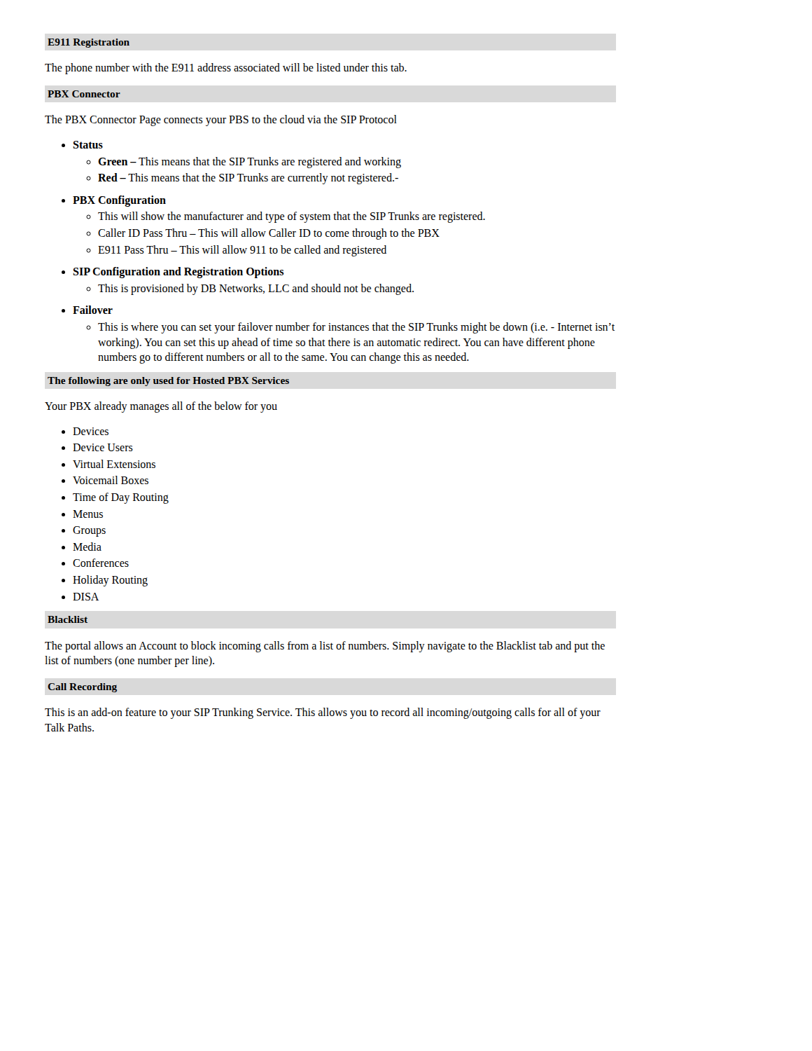E911 Registration
The phone number with the E911 address associated will be listed under this tab.
PBX Connector
The PBX Connector Page connects your PBS to the cloud via the SIP Protocol
Status
Green – This means that the SIP Trunks are registered and working
Red – This means that the SIP Trunks are currently not registered.-
PBX Configuration
This will show the manufacturer and type of system that the SIP Trunks are registered.
Caller ID Pass Thru – This will allow Caller ID to come through to the PBX
E911 Pass Thru – This will allow 911 to be called and registered
SIP Configuration and Registration Options
This is provisioned by DB Networks, LLC and should not be changed.
Failover
This is where you can set your failover number for instances that the SIP Trunks might be down (i.e. - Internet isn’t working). You can set this up ahead of time so that there is an automatic redirect. You can have different phone numbers go to different numbers or all to the same. You can change this as needed.
The following are only used for Hosted PBX Services
Your PBX already manages all of the below for you
Devices
Device Users
Virtual Extensions
Voicemail Boxes
Time of Day Routing
Menus
Groups
Media
Conferences
Holiday Routing
DISA
Blacklist
The portal allows an Account to block incoming calls from a list of numbers. Simply navigate to the Blacklist tab and put the list of numbers (one number per line).
Call Recording
This is an add-on feature to your SIP Trunking Service. This allows you to record all incoming/outgoing calls for all of your Talk Paths.